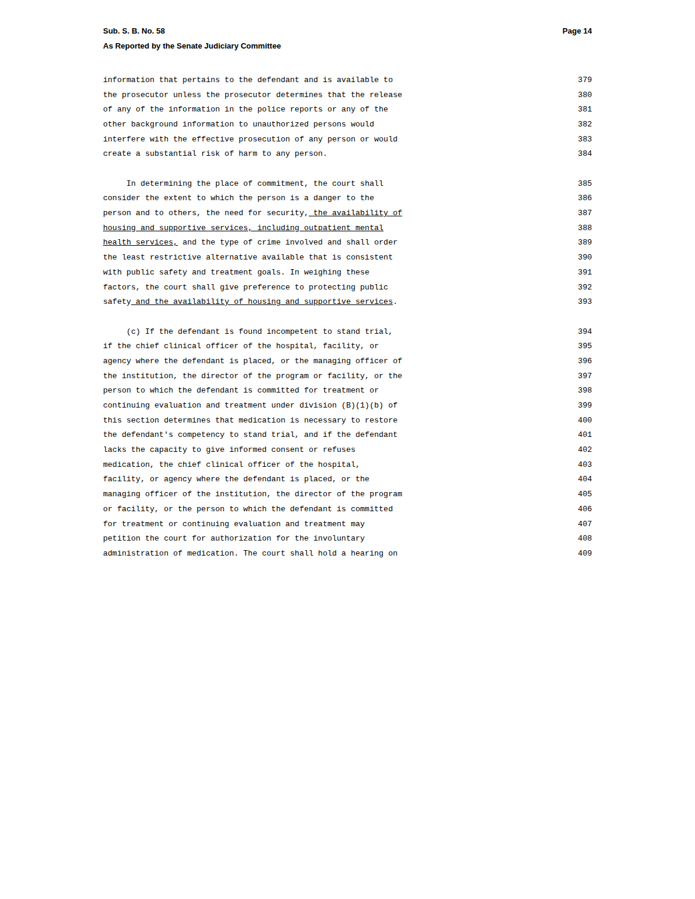Page 14 Sub. S. B. No. 58 As Reported by the Senate Judiciary Committee
information that pertains to the defendant and is available to 379
the prosecutor unless the prosecutor determines that the release 380
of any of the information in the police reports or any of the 381
other background information to unauthorized persons would 382
interfere with the effective prosecution of any person or would 383
create a substantial risk of harm to any person. 384
In determining the place of commitment, the court shall 385
consider the extent to which the person is a danger to the 386
person and to others, the need for security, the availability of 387
housing and supportive services, including outpatient mental 388
health services, and the type of crime involved and shall order 389
the least restrictive alternative available that is consistent 390
with public safety and treatment goals. In weighing these 391
factors, the court shall give preference to protecting public 392
safety and the availability of housing and supportive services. 393
(c) If the defendant is found incompetent to stand trial, 394
if the chief clinical officer of the hospital, facility, or 395
agency where the defendant is placed, or the managing officer of 396
the institution, the director of the program or facility, or the 397
person to which the defendant is committed for treatment or 398
continuing evaluation and treatment under division (B)(1)(b) of 399
this section determines that medication is necessary to restore 400
the defendant's competency to stand trial, and if the defendant 401
lacks the capacity to give informed consent or refuses 402
medication, the chief clinical officer of the hospital, 403
facility, or agency where the defendant is placed, or the 404
managing officer of the institution, the director of the program 405
or facility, or the person to which the defendant is committed 406
for treatment or continuing evaluation and treatment may 407
petition the court for authorization for the involuntary 408
administration of medication. The court shall hold a hearing on 409